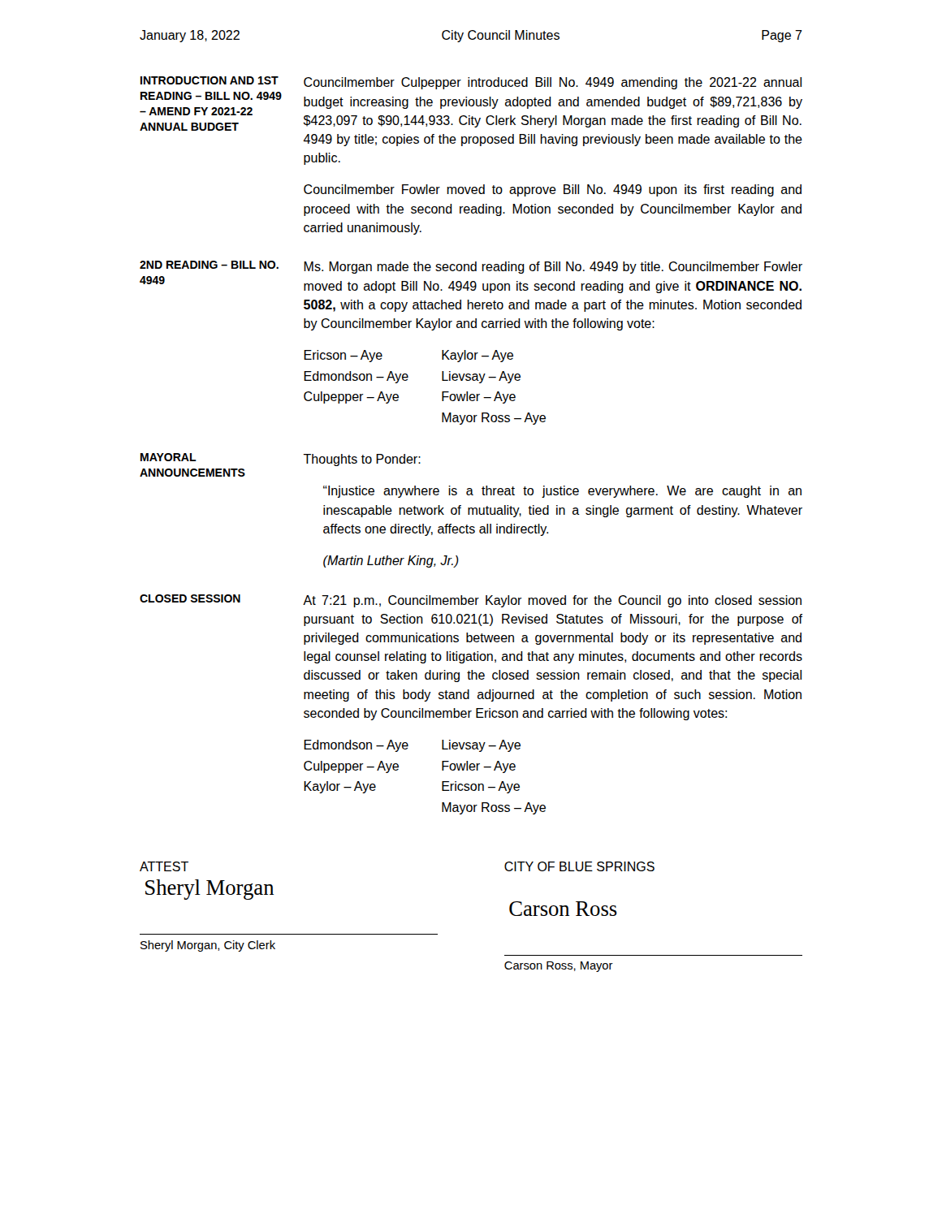January 18, 2022
City Council Minutes
Page 7
Introduction and 1st Reading – Bill No. 4949 – Amend FY 2021-22 Annual Budget
Councilmember Culpepper introduced Bill No. 4949 amending the 2021-22 annual budget increasing the previously adopted and amended budget of $89,721,836 by $423,097 to $90,144,933. City Clerk Sheryl Morgan made the first reading of Bill No. 4949 by title; copies of the proposed Bill having previously been made available to the public.
Councilmember Fowler moved to approve Bill No. 4949 upon its first reading and proceed with the second reading. Motion seconded by Councilmember Kaylor and carried unanimously.
2nd Reading – Bill No. 4949
Ms. Morgan made the second reading of Bill No. 4949 by title. Councilmember Fowler moved to adopt Bill No. 4949 upon its second reading and give it ORDINANCE NO. 5082, with a copy attached hereto and made a part of the minutes. Motion seconded by Councilmember Kaylor and carried with the following vote:
Ericson – Aye
Edmondson – Aye
Culpepper – Aye
Kaylor – Aye
Lievsay – Aye
Fowler – Aye
Mayor Ross – Aye
Mayoral Announcements
Thoughts to Ponder:
“Injustice anywhere is a threat to justice everywhere. We are caught in an inescapable network of mutuality, tied in a single garment of destiny. Whatever affects one directly, affects all indirectly.
(Martin Luther King, Jr.)
Closed Session
At 7:21 p.m., Councilmember Kaylor moved for the Council go into closed session pursuant to Section 610.021(1) Revised Statutes of Missouri, for the purpose of privileged communications between a governmental body or its representative and legal counsel relating to litigation, and that any minutes, documents and other records discussed or taken during the closed session remain closed, and that the special meeting of this body stand adjourned at the completion of such session. Motion seconded by Councilmember Ericson and carried with the following votes:
Edmondson – Aye
Culpepper – Aye
Kaylor – Aye
Lievsay – Aye
Fowler – Aye
Ericson – Aye
Mayor Ross – Aye
ATTEST
Sheryl Morgan
Sheryl Morgan, City Clerk
CITY OF BLUE SPRINGS
Carson Ross
Carson Ross, Mayor